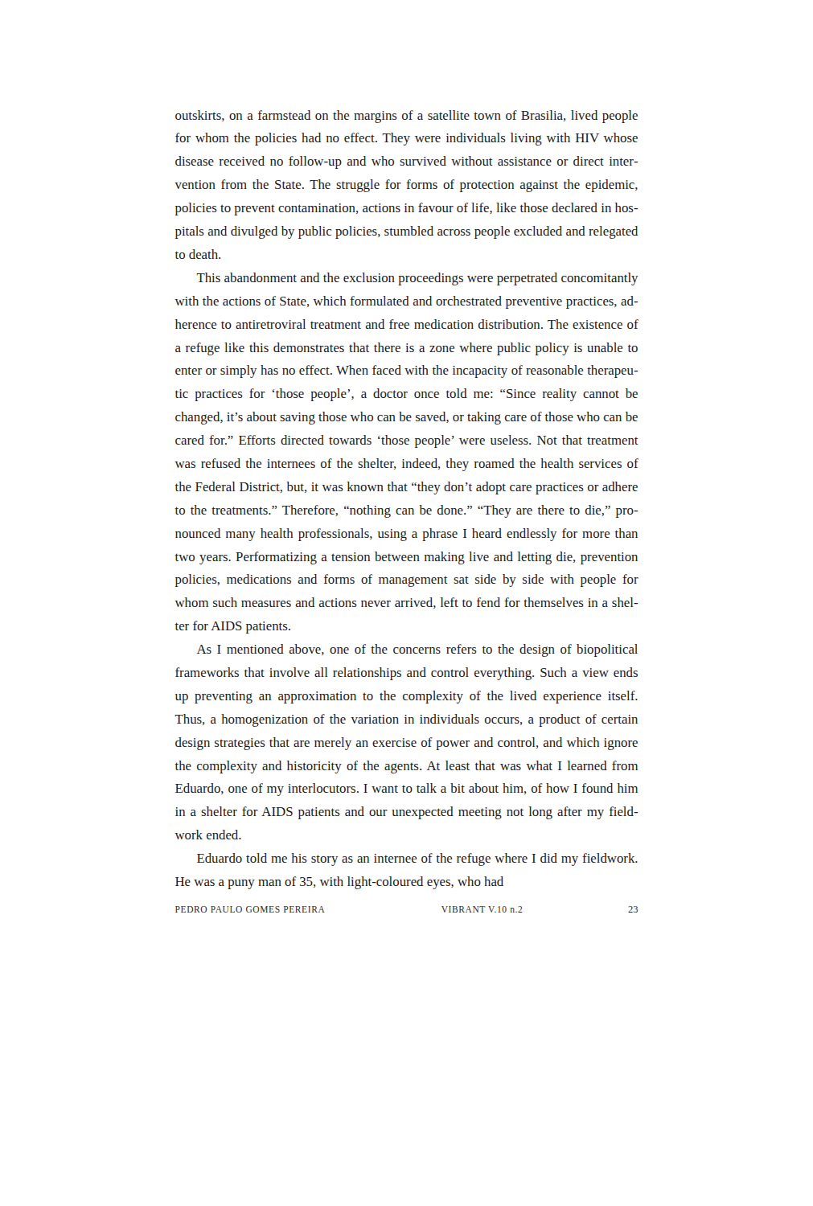outskirts, on a farmstead on the margins of a satellite town of Brasilia, lived people for whom the policies had no effect. They were individuals living with HIV whose disease received no follow-up and who survived without assistance or direct intervention from the State. The struggle for forms of protection against the epidemic, policies to prevent contamination, actions in favour of life, like those declared in hospitals and divulged by public policies, stumbled across people excluded and relegated to death.
This abandonment and the exclusion proceedings were perpetrated concomitantly with the actions of State, which formulated and orchestrated preventive practices, adherence to antiretroviral treatment and free medication distribution. The existence of a refuge like this demonstrates that there is a zone where public policy is unable to enter or simply has no effect. When faced with the incapacity of reasonable therapeutic practices for ‘those people’, a doctor once told me: “Since reality cannot be changed, it’s about saving those who can be saved, or taking care of those who can be cared for.” Efforts directed towards ‘those people’ were useless. Not that treatment was refused the internees of the shelter, indeed, they roamed the health services of the Federal District, but, it was known that “they don’t adopt care practices or adhere to the treatments.” Therefore, “nothing can be done.” “They are there to die,” pronounced many health professionals, using a phrase I heard endlessly for more than two years. Performatizing a tension between making live and letting die, prevention policies, medications and forms of management sat side by side with people for whom such measures and actions never arrived, left to fend for themselves in a shelter for AIDS patients.
As I mentioned above, one of the concerns refers to the design of biopolitical frameworks that involve all relationships and control everything. Such a view ends up preventing an approximation to the complexity of the lived experience itself. Thus, a homogenization of the variation in individuals occurs, a product of certain design strategies that are merely an exercise of power and control, and which ignore the complexity and historicity of the agents. At least that was what I learned from Eduardo, one of my interlocutors. I want to talk a bit about him, of how I found him in a shelter for AIDS patients and our unexpected meeting not long after my fieldwork ended.
Eduardo told me his story as an internee of the refuge where I did my fieldwork. He was a puny man of 35, with light-coloured eyes, who had
PEDRO PAULO GOMES PEREIRA VIBRANT V.10 n.2 23